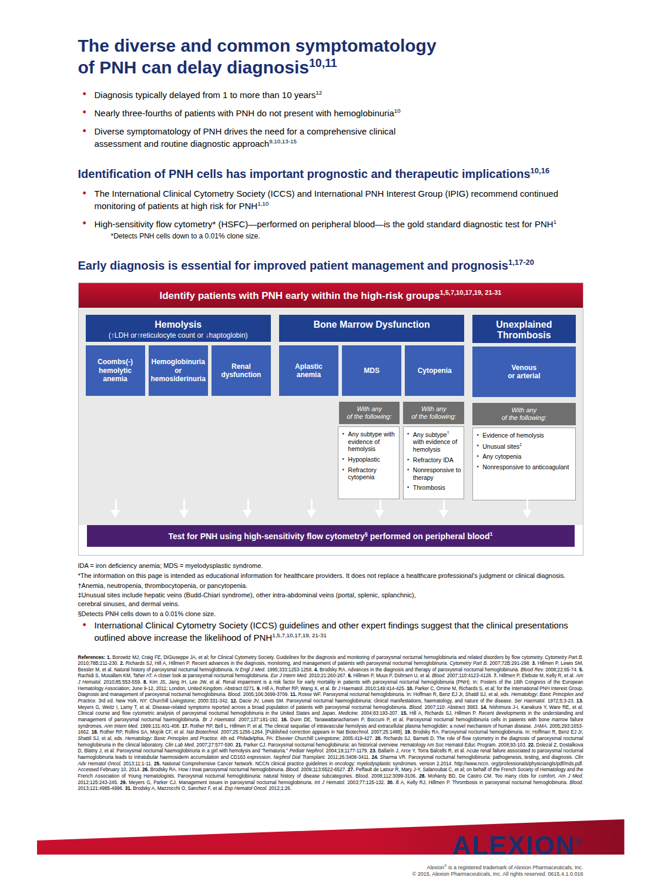The diverse and common symptomatology
of PNH can delay diagnosis10,11
Diagnosis typically delayed from 1 to more than 10 years12
Nearly three-fourths of patients with PNH do not present with hemoglobinuria10
Diverse symptomatology of PNH drives the need for a comprehensive clinical
assessment and routine diagnostic approach9,10,13-15
Identification of PNH cells has important prognostic and therapeutic implications10,16
The International Clinical Cytometry Society (ICCS) and International PNH Interest Group (IPIG) recommend continued monitoring of patients at high risk for PNH1,10
High-sensitivity flow cytometry* (HSFC)—performed on peripheral blood—is the gold standard diagnostic test for PNH1
*Detects PNH cells down to a 0.01% clone size.
Early diagnosis is essential for improved patient management and prognosis1,17-20
Identify patients with PNH early within the high-risk groups1,5,7,10,17,19, 21-31
Hemolysis (↑LDH or↑reticulocyte count or ↓haptoglobin)
Coombs(-)
hemolytic
anemia
Hemoglobinuria
or
hemosiderinuria
Renal
dysfunction
Bone Marrow Dysfunction
Aplastic
anemia
MDS
Cytopenia
With any
of the following:
With any
of the following:
Any subtype with evidence of hemolysis
Hypoplastic
Refractory cytopenia
Any subtype† with evidence of hemolysis
Refractory IDA
Nonresponsive to therapy
Thrombosis
Unexplained
Thrombosis
Venous
or arterial
With any
of the following:
Evidence of hemolysis
Unusual sites‡
Any cytopenia
Nonresponsive to anticoagulant
Test for PNH using high-sensitivity flow cytometry§ performed on peripheral blood1
IDA = iron deficiency anemia; MDS = myelodysplastic syndrome.
*The information on this page is intended as educational information for healthcare providers. It does not replace a healthcare professional's judgment or clinical diagnosis.
†Anemia, neutropenia, thrombocytopenia, or pancytopenia.
‡Unusual sites include hepatic veins (Budd-Chiari syndrome), other intra-abdominal veins (portal, splenic, splanchnic),
cerebral sinuses, and dermal veins.
§Detects PNH cells down to a 0.01% clone size.
International Clinical Cytometry Society (ICCS) guidelines and other expert findings suggest that the clinical presentations outlined above increase the likelihood of PNH1,5,7,10,17,19, 21-31
References: 1. Borowitz MJ, Craig FE, DiGiuseppe JA, et al; for Clinical Cytometry Society. Guidelines for the diagnosis and monitoring of paroxysmal nocturnal hemoglobinuria and related disorders by flow cytometry. Cytometry Part B. 2010;78B:211-230. 2. Richards SJ, Hill A, Hillmen P. Recent advances in the diagnosis, monitoring, and management of patients with paroxysmal nocturnal hemoglobinuria. Cytometry Part B. 2007;72B:291-298. 3. Hillmen P, Lewis SM, Bessler M, et al. Natural history of paroxysmal nocturnal hemoglobinuria. N Engl J Med. 1995;333:1253-1258. 4. Brodsky RA. Advances in the diagnosis and therapy of paroxysmal nocturnal hemoglobinuria. Blood Rev. 2008;22:65-74. 5. Rachidi S, Musallam KM, Taher AT. A closer look at paroxysmal nocturnal hemoglobinuria. Eur J Intern Med. 2010;21:260-267. 6. Hillmen P, Muus P, Dührsen U, et al. Blood. 2007;110:4123-4128. 7. Hillmen P, Elebute M, Kelly R, et al. Am J Hematol. 2010;85:553-559. 8. Kim JS, Jang IH, Lee JW, et al. Renal impairment is a risk factor for early mortality in patients with paroxysmal nocturnal hemoglobinuria (PNH). In: Posters of the 16th Congress of the European Hematology Association; June 9-12, 2011; London, United Kingdom. Abstract 0271. 9. Hill A, Rother RP, Wang X, et al. Br J Haematol. 2010;149:414-425. 10. Parker C, Omine M, Richards S, et al; for the International PNH Interest Group. Diagnosis and management of paroxysmal nocturnal hemoglobinuria. Blood. 2005;106:3699-3709. 11. Rosse WF. Paroxysmal nocturnal hemoglobinuria. In: Hoffman R, Benz EJ Jr, Shattil SJ, et al, eds. Hematology: Basic Principles and Practice. 3rd ed. New York, NY: Churchill Livingstone; 2000:331-342. 12. Dacie JV, Lewis SM. Paroxysmal nocturnal haemoglobinuria: clinical manifestations, haematology, and nature of the disease. Ser Haematol. 1972;5:3-23. 13. Meyers G, Weitz I, Lamy T, et al. Disease-related symptoms reported across a broad population of patients with paroxysmal nocturnal hemoglobinuria. Blood. 2007;110: Abstract 3683. 14. Nishimura J-I, Kanakura Y, Ware RE, et al. Clinical course and flow cytometric analysis of paroxysmal nocturnal hemoglobinuria in the United States and Japan. Medicine. 2004;83:193-207. 15. Hill A, Richards SJ, Hillmen P. Recent developments in the understanding and management of paroxysmal nocturnal haemoglobinuria. Br J Haematol. 2007;137:181-192. 16. Dunn DE, Tanawattanacharoen P, Boccuni P, et al. Paroxysmal nocturnal hemoglobinuria cells in patients with bone marrow failure syndromes. Ann Intern Med. 1999;131:401-408. 17. Rother RP, Bell L, Hillmen P, et al. The clinical sequelae of intravascular hemolysis and extracellular plasma hemoglobin: a novel mechanism of human disease. JAMA. 2005;293:1653-1662. 18. Rother RP, Rollins SA, Mojcik CF, et al. Nat Biotechnol. 2007;25:1256-1264. [Published correction appears in Nat Biotechnol. 2007;25:1488]. 19. Brodsky RA. Paroxysmal nocturnal hemoglobinuria. In: Hoffman R, Benz EJ Jr, Shattil SJ, et al, eds. Hematology: Basic Principles and Practice. 4th ed. Philadelphia, PA: Elsevier Churchill Livingstone; 2005:419-427. 20. Richards SJ, Barnett D. The role of flow cytometry in the diagnosis of paroxysmal nocturnal hemoglobinuria in the clinical laboratory. Clin Lab Med. 2007;27:577-590. 21. Parker CJ. Paroxysmal nocturnal hemoglobinuria: an historical overview. Hematology Am Soc Hematol Educ Program. 2008;93-103. 22. Dolezal Z, Dostalkova D, Blatny J, et al. Paroxysmal nocturnal haemoglobinuria in a girl with hemolysis and "hematuria." Pediatr Nephrol. 2004;19;1177-1179. 23. Ballarín J, Arce Y, Torra Balcells R, et al. Acute renal failure associated to paroxysmal nocturnal haemoglobinuria leads to intratubular haemosiderin accumulation and CD163 expression. Nephrol Dial Transplant. 2011;26:3408-3411. 24. Sharma VR. Paroxysmal nocturnal hemoglobinuria: pathogenesis, testing, and diagnosis. Clin Adv Hematol Oncol. 2013;11:1-11. 25. National Comprehensive Cancer Network. NCCN clinical practice guidelines in oncology: myelodysplastic syndromes. version 2.2014. http://www.nccn. org/professionals/physiciangls/pdf/mds.pdf. Accessed February 10, 2014. 26. Brodsky RA. How I treat paroxysmal nocturnal hemoglobinuria. Blood. 2009;113:6522-6527. 27. Peffault de Latour R, Mary J-Y, Salanoubat C, et al; on behalf of the French Society of Hematology and the French Association of Young Hematologists. Paroxysmal nocturnal hemoglobinuria: natural history of disease subcategories. Blood. 2008;112:3099-3106. 28. Mohanty BD, De Castro CM. Too many clots for comfort. Am J Med. 2012;125:243-245. 29. Meyers G, Parker CJ. Management issues in paroxysmal nocturnal hemoglobinuria. Int J Hematol. 2003;77:125-132. 30. ill A, Kelly RJ, Hillmen P. Thrombosis in paroxysmal nocturnal hemoglobinuria. Blood. 2013;121:4985-4996. 31. Brodsky A, Mazzocchi O, Sanchez F, et al. Exp Hematol Oncol. 2012;1:26.
ALEXION®
Alexion® is a registered trademark of Alexion Pharmaceuticals, Inc.
© 2015, Alexion Pharmaceuticals, Inc. All rights reserved. 0615.4.1.0.016